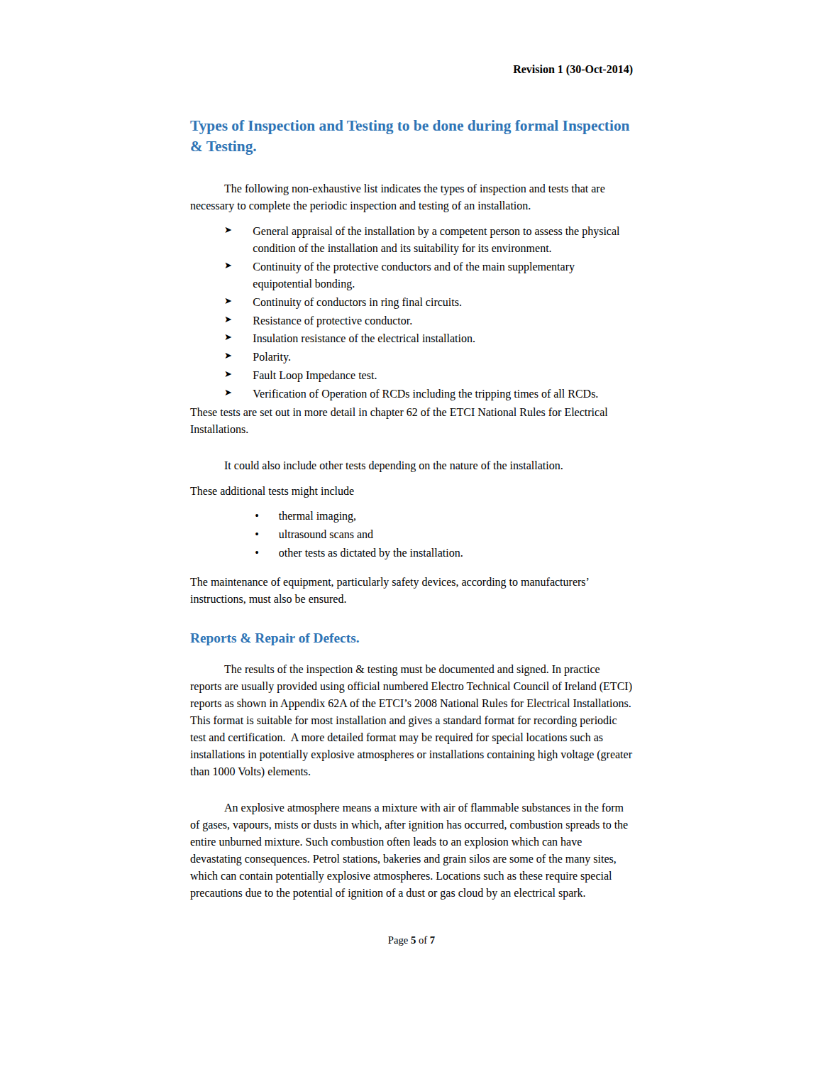Revision 1 (30-Oct-2014)
Types of Inspection and Testing to be done during formal Inspection & Testing.
The following non-exhaustive list indicates the types of inspection and tests that are necessary to complete the periodic inspection and testing of an installation.
General appraisal of the installation by a competent person to assess the physical condition of the installation and its suitability for its environment.
Continuity of the protective conductors and of the main supplementary equipotential bonding.
Continuity of conductors in ring final circuits.
Resistance of protective conductor.
Insulation resistance of the electrical installation.
Polarity.
Fault Loop Impedance test.
Verification of Operation of RCDs including the tripping times of all RCDs.
These tests are set out in more detail in chapter 62 of the ETCI National Rules for Electrical Installations.
It could also include other tests depending on the nature of the installation.
These additional tests might include
thermal imaging,
ultrasound scans and
other tests as dictated by the installation.
The maintenance of equipment, particularly safety devices, according to manufacturers’ instructions, must also be ensured.
Reports & Repair of Defects.
The results of the inspection & testing must be documented and signed. In practice reports are usually provided using official numbered Electro Technical Council of Ireland (ETCI) reports as shown in Appendix 62A of the ETCI’s 2008 National Rules for Electrical Installations. This format is suitable for most installation and gives a standard format for recording periodic test and certification. A more detailed format may be required for special locations such as installations in potentially explosive atmospheres or installations containing high voltage (greater than 1000 Volts) elements.
An explosive atmosphere means a mixture with air of flammable substances in the form of gases, vapours, mists or dusts in which, after ignition has occurred, combustion spreads to the entire unburned mixture. Such combustion often leads to an explosion which can have devastating consequences. Petrol stations, bakeries and grain silos are some of the many sites, which can contain potentially explosive atmospheres. Locations such as these require special precautions due to the potential of ignition of a dust or gas cloud by an electrical spark.
Page 5 of 7